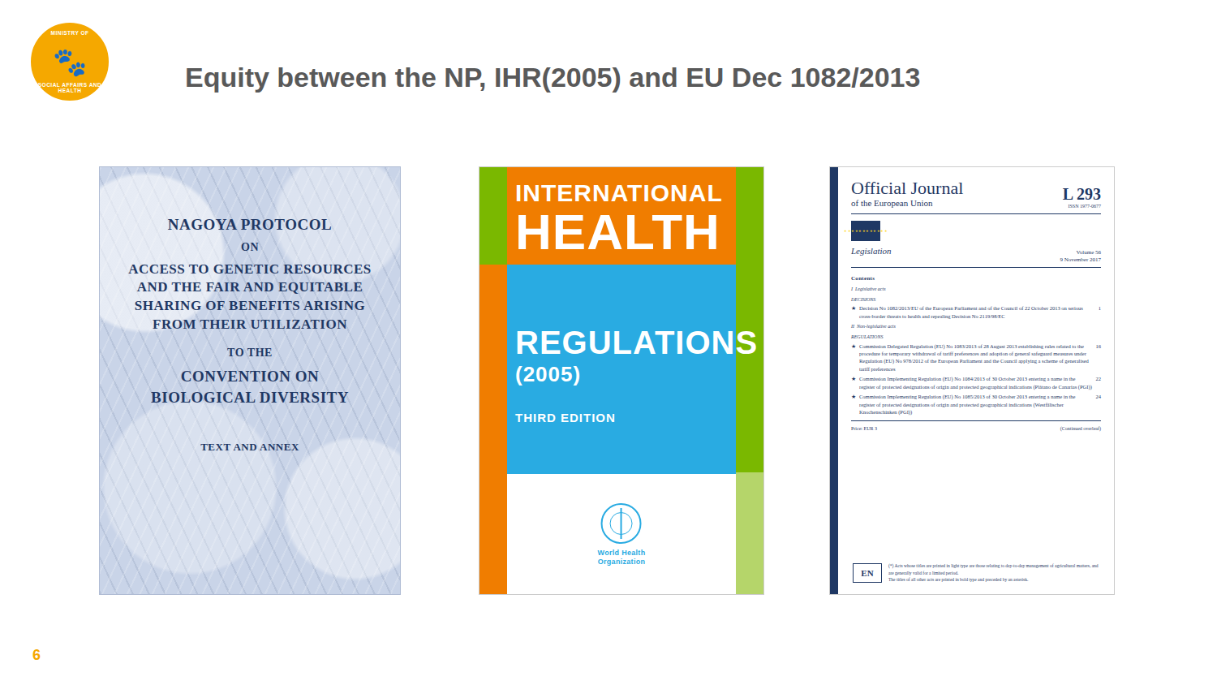Ministry of Social Affairs and Health
🐾
Equity between the NP, IHR(2005) and EU Dec 1082/2013
NAGOYA PROTOCOL
ON
ACCESS TO GENETIC RESOURCES
AND THE FAIR AND EQUITABLE
SHARING OF BENEFITS ARISING
FROM THEIR UTILIZATION
TO THE
CONVENTION ON
BIOLOGICAL DIVERSITY
TEXT AND ANNEX
INTERNATIONAL
HEALTH
REGULATIONS
(2005)
THIRD EDITION
World Health
Organization
Official Journal of the European Union
L 293 ISSN 1977-0677
Legislation
Volume 56
9 November 2017
Contents
I Legislative acts
DECISIONS
★
Decision No 1082/2013/EU of the European Parliament and of the Council of 22 October 2013 on serious cross-border threats to health and repealing Decision No 2119/98/EC
1
II Non-legislative acts
REGULATIONS
★
Commission Delegated Regulation (EU) No 1083/2013 of 28 August 2013 establishing rules related to the procedure for temporary withdrawal of tariff preferences and adoption of general safeguard measures under Regulation (EU) No 978/2012 of the European Parliament and the Council applying a scheme of generalised tariff preferences
16
★
Commission Implementing Regulation (EU) No 1084/2013 of 30 October 2013 entering a name in the register of protected designations of origin and protected geographical indications (Plátano de Canarias (PGI))
22
★
Commission Implementing Regulation (EU) No 1085/2013 of 30 October 2013 entering a name in the register of protected designations of origin and protected geographical indications (Westfälischer Knochenschinken (PGI))
24
Price: EUR 3
(Continued overleaf)
EN
(*) Acts whose titles are printed in light type are those relating to day-to-day management of agricultural matters, and are generally valid for a limited period.
The titles of all other acts are printed in bold type and preceded by an asterisk.
6